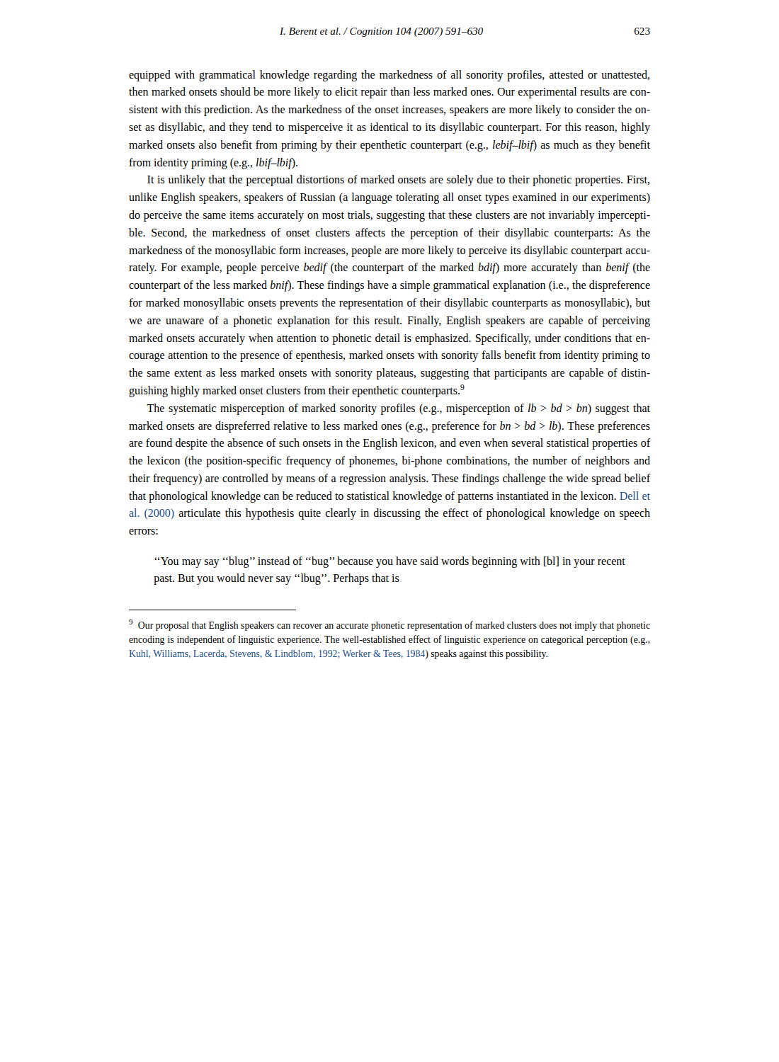I. Berent et al. / Cognition 104 (2007) 591–630 623
equipped with grammatical knowledge regarding the markedness of all sonority profiles, attested or unattested, then marked onsets should be more likely to elicit repair than less marked ones. Our experimental results are consistent with this prediction. As the markedness of the onset increases, speakers are more likely to consider the onset as disyllabic, and they tend to misperceive it as identical to its disyllabic counterpart. For this reason, highly marked onsets also benefit from priming by their epenthetic counterpart (e.g., lebif–lbif) as much as they benefit from identity priming (e.g., lbif–lbif).
It is unlikely that the perceptual distortions of marked onsets are solely due to their phonetic properties. First, unlike English speakers, speakers of Russian (a language tolerating all onset types examined in our experiments) do perceive the same items accurately on most trials, suggesting that these clusters are not invariably imperceptible. Second, the markedness of onset clusters affects the perception of their disyllabic counterparts: As the markedness of the monosyllabic form increases, people are more likely to perceive its disyllabic counterpart accurately. For example, people perceive bedif (the counterpart of the marked bdif) more accurately than benif (the counterpart of the less marked bnif). These findings have a simple grammatical explanation (i.e., the dispreference for marked monosyllabic onsets prevents the representation of their disyllabic counterparts as monosyllabic), but we are unaware of a phonetic explanation for this result. Finally, English speakers are capable of perceiving marked onsets accurately when attention to phonetic detail is emphasized. Specifically, under conditions that encourage attention to the presence of epenthesis, marked onsets with sonority falls benefit from identity priming to the same extent as less marked onsets with sonority plateaus, suggesting that participants are capable of distinguishing highly marked onset clusters from their epenthetic counterparts.9
The systematic misperception of marked sonority profiles (e.g., misperception of lb > bd > bn) suggest that marked onsets are dispreferred relative to less marked ones (e.g., preference for bn > bd > lb). These preferences are found despite the absence of such onsets in the English lexicon, and even when several statistical properties of the lexicon (the position-specific frequency of phonemes, bi-phone combinations, the number of neighbors and their frequency) are controlled by means of a regression analysis. These findings challenge the wide spread belief that phonological knowledge can be reduced to statistical knowledge of patterns instantiated in the lexicon. Dell et al. (2000) articulate this hypothesis quite clearly in discussing the effect of phonological knowledge on speech errors:
‘‘You may say ‘‘blug’’ instead of ‘‘bug’’ because you have said words beginning with [bl] in your recent past. But you would never say ‘‘lbug’’. Perhaps that is
9 Our proposal that English speakers can recover an accurate phonetic representation of marked clusters does not imply that phonetic encoding is independent of linguistic experience. The well-established effect of linguistic experience on categorical perception (e.g., Kuhl, Williams, Lacerda, Stevens, & Lindblom, 1992; Werker & Tees, 1984) speaks against this possibility.